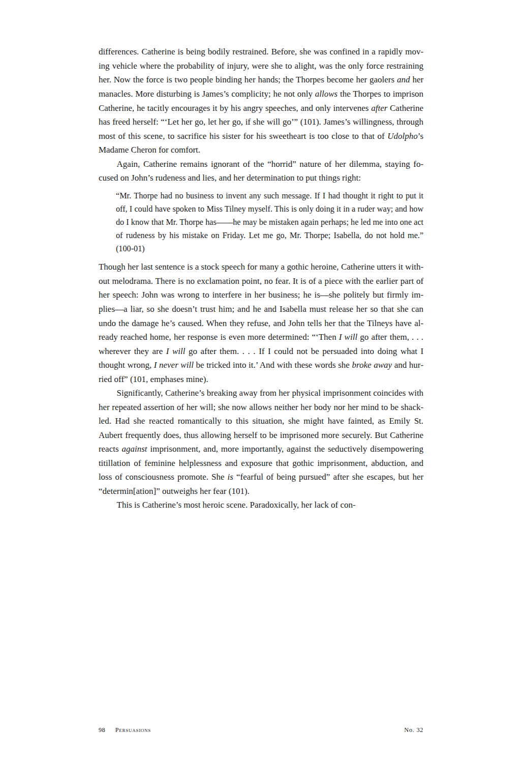differences. Catherine is being bodily restrained. Before, she was confined in a rapidly moving vehicle where the probability of injury, were she to alight, was the only force restraining her. Now the force is two people binding her hands; the Thorpes become her gaolers and her manacles. More disturbing is James’s complicity; he not only allows the Thorpes to imprison Catherine, he tacitly encourages it by his angry speeches, and only intervenes after Catherine has freed herself: “‘Let her go, let her go, if she will go’” (101). James’s willingness, through most of this scene, to sacrifice his sister for his sweetheart is too close to that of Udolpho’s Madame Cheron for comfort.
Again, Catherine remains ignorant of the “horrid” nature of her dilemma, staying focused on John’s rudeness and lies, and her determination to put things right:
“Mr. Thorpe had no business to invent any such message. If I had thought it right to put it off, I could have spoken to Miss Tilney myself. This is only doing it in a ruder way; and how do I know that Mr. Thorpe has——he may be mistaken again perhaps; he led me into one act of rudeness by his mistake on Friday. Let me go, Mr. Thorpe; Isabella, do not hold me.” (100-01)
Though her last sentence is a stock speech for many a gothic heroine, Catherine utters it without melodrama. There is no exclamation point, no fear. It is of a piece with the earlier part of her speech: John was wrong to interfere in her business; he is—she politely but firmly implies—a liar, so she doesn’t trust him; and he and Isabella must release her so that she can undo the damage he’s caused. When they refuse, and John tells her that the Tilneys have already reached home, her response is even more determined: “‘Then I will go after them, . . . wherever they are I will go after them. . . . If I could not be persuaded into doing what I thought wrong, I never will be tricked into it.’ And with these words she broke away and hurried off” (101, emphases mine).
Significantly, Catherine’s breaking away from her physical imprisonment coincides with her repeated assertion of her will; she now allows neither her body nor her mind to be shackled. Had she reacted romantically to this situation, she might have fainted, as Emily St. Aubert frequently does, thus allowing herself to be imprisoned more securely. But Catherine reacts against imprisonment, and, more importantly, against the seductively disempowering titillation of feminine helplessness and exposure that gothic imprisonment, abduction, and loss of consciousness promote. She is “fearful of being pursued” after she escapes, but her “determin[ation]” outweighs her fear (101).
This is Catherine’s most heroic scene. Paradoxically, her lack of con-
98 Persuasions No. 32